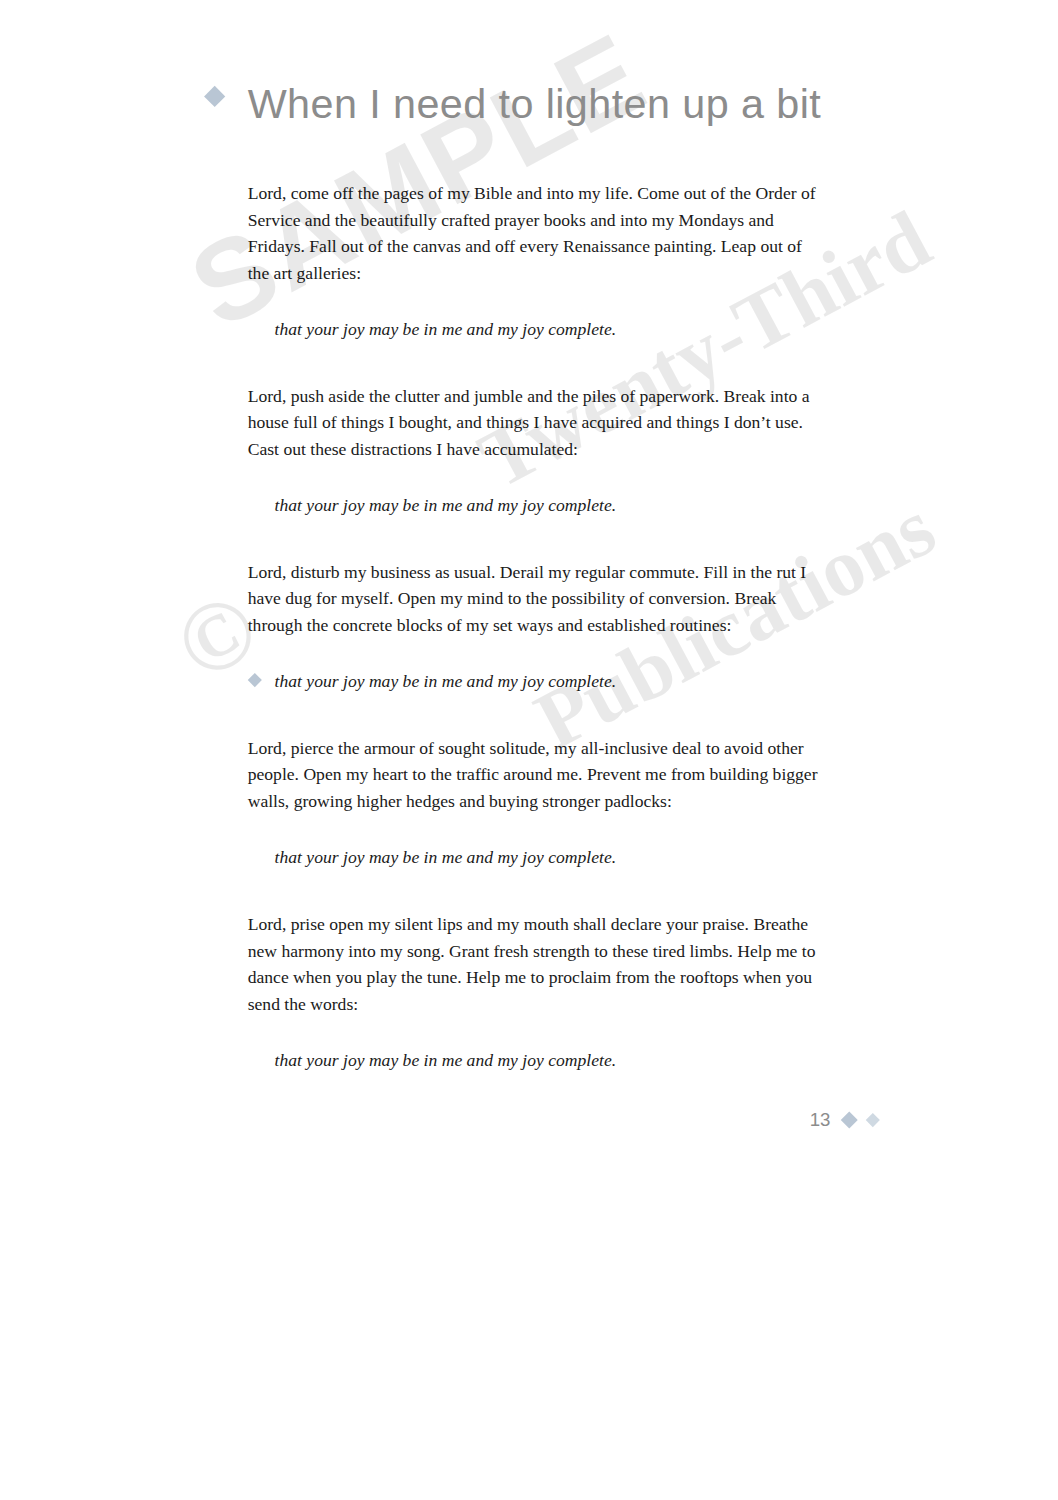SAMPLE
Twenty-Third
Publications
©
When I need to lighten up a bit
Lord, come off the pages of my Bible and into my life. Come out of the Order of Service and the beautifully crafted prayer books and into my Mondays and Fridays. Fall out of the canvas and off every Renaissance painting. Leap out of the art galleries:
that your joy may be in me and my joy complete.
Lord, push aside the clutter and jumble and the piles of paperwork. Break into a house full of things I bought, and things I have acquired and things I don’t use. Cast out these distractions I have accumulated:
that your joy may be in me and my joy complete.
Lord, disturb my business as usual. Derail my regular commute. Fill in the rut I have dug for myself. Open my mind to the possibility of conversion. Break through the concrete blocks of my set ways and established routines:
that your joy may be in me and my joy complete.
Lord, pierce the armour of sought solitude, my all-inclusive deal to avoid other people. Open my heart to the traffic around me. Prevent me from building bigger walls, growing higher hedges and buying stronger padlocks:
that your joy may be in me and my joy complete.
Lord, prise open my silent lips and my mouth shall declare your praise. Breathe new harmony into my song. Grant fresh strength to these tired limbs. Help me to dance when you play the tune. Help me to proclaim from the rooftops when you send the words:
that your joy may be in me and my joy complete.
13